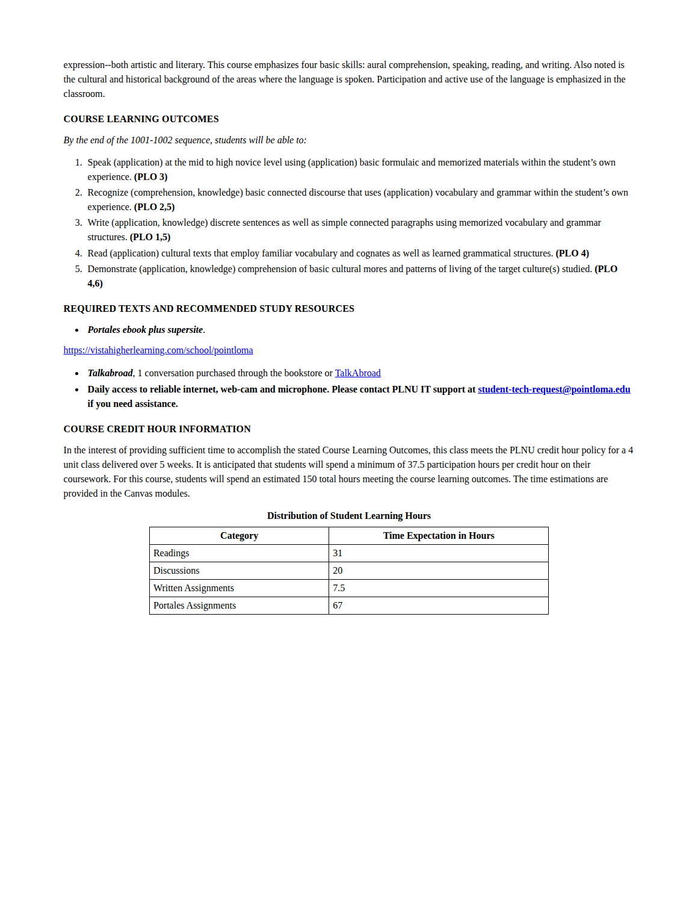expression--both artistic and literary. This course emphasizes four basic skills: aural comprehension, speaking, reading, and writing. Also noted is the cultural and historical background of the areas where the language is spoken. Participation and active use of the language is emphasized in the classroom.
COURSE LEARNING OUTCOMES
By the end of the 1001-1002 sequence, students will be able to:
Speak (application) at the mid to high novice level using (application) basic formulaic and memorized materials within the student’s own experience. (PLO 3)
Recognize (comprehension, knowledge) basic connected discourse that uses (application) vocabulary and grammar within the student’s own experience. (PLO 2,5)
Write (application, knowledge) discrete sentences as well as simple connected paragraphs using memorized vocabulary and grammar structures. (PLO 1,5)
Read (application) cultural texts that employ familiar vocabulary and cognates as well as learned grammatical structures. (PLO 4)
Demonstrate (application, knowledge) comprehension of basic cultural mores and patterns of living of the target culture(s) studied. (PLO 4,6)
REQUIRED TEXTS AND RECOMMENDED STUDY RESOURCES
Portales ebook plus supersite.
https://vistahigherlearning.com/school/pointloma
Talkabroad, 1 conversation purchased through the bookstore or TalkAbroad
Daily access to reliable internet, web-cam and microphone. Please contact PLNU IT support at student-tech-request@pointloma.edu if you need assistance.
COURSE CREDIT HOUR INFORMATION
In the interest of providing sufficient time to accomplish the stated Course Learning Outcomes, this class meets the PLNU credit hour policy for a 4 unit class delivered over 5 weeks. It is anticipated that students will spend a minimum of 37.5 participation hours per credit hour on their coursework. For this course, students will spend an estimated 150 total hours meeting the course learning outcomes. The time estimations are provided in the Canvas modules.
Distribution of Student Learning Hours
| Category | Time Expectation in Hours |
| --- | --- |
| Readings | 31 |
| Discussions | 20 |
| Written Assignments | 7.5 |
| Portales Assignments | 67 |